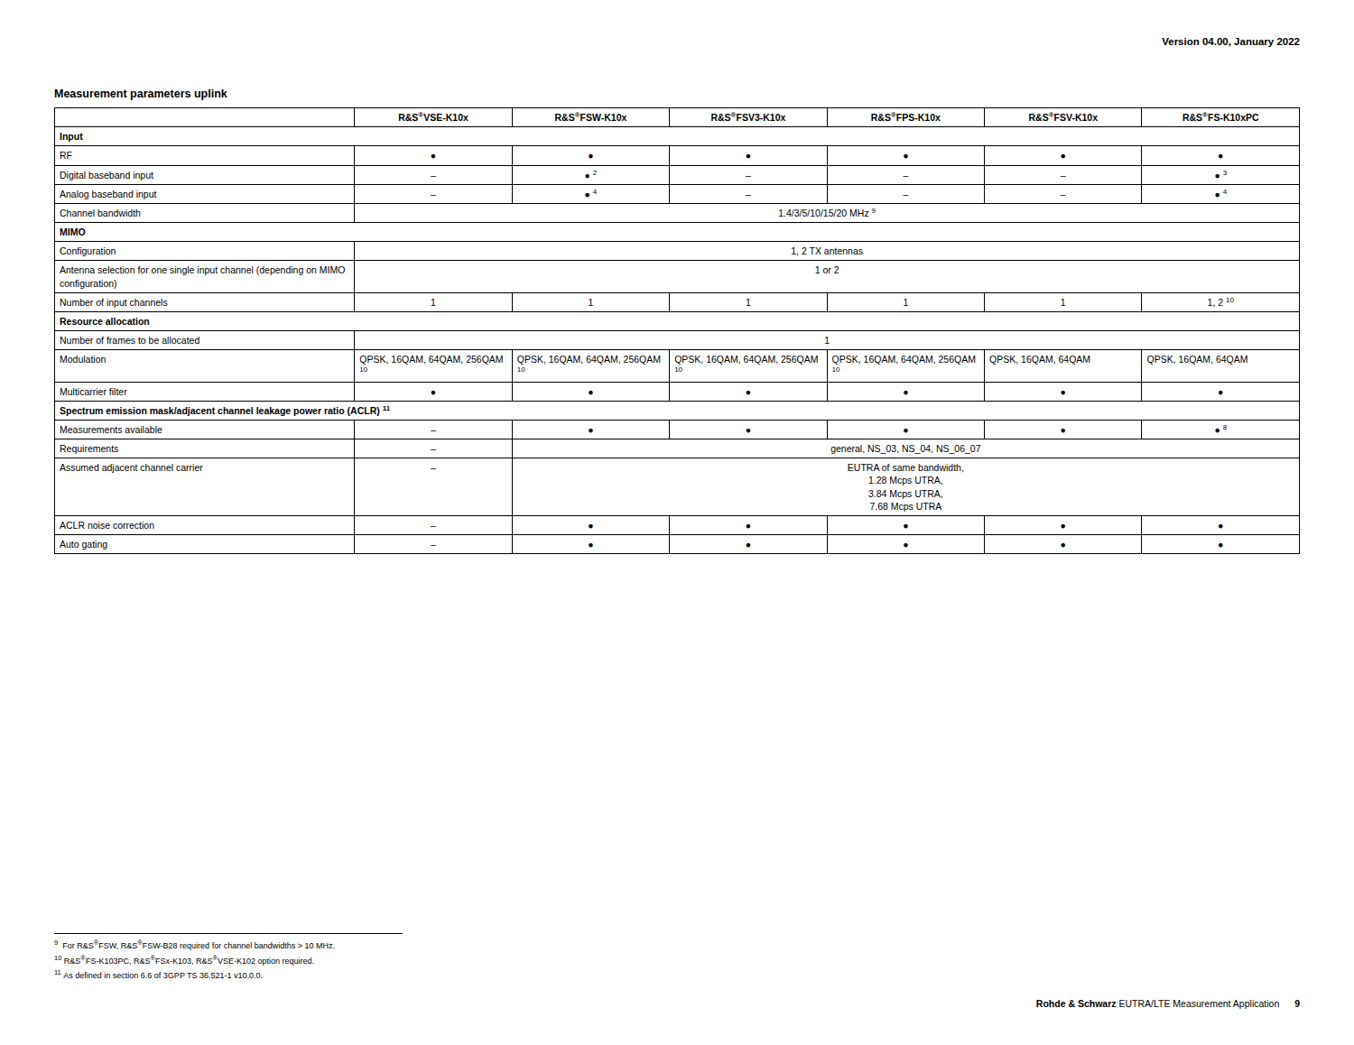Version 04.00, January 2022
Measurement parameters uplink
| | R&S ® VSE-K10x | R&S ® FSW-K10x | R&S ® FSV3-K10x | R&S ® FPS-K10x | R&S ® FSV-K10x | R&S ® FS-K10xPC |
| --- | --- | --- | --- | --- | --- | --- |
| Input |
| RF | ● | ● | ● | ● | ● | ● |
| Digital baseband input | – | ● 2 | – | – | – | ● 3 |
| Analog baseband input | – | ● 4 | – | – | – | ● 4 |
| Channel bandwidth | 1.4/3/5/10/15/20 MHz 9 |
| MIMO |
| Configuration | 1, 2 TX antennas |
| Antenna selection for one single input channel (depending on MIMO configuration) | 1 or 2 |
| Number of input channels | 1 | 1 | 1 | 1 | 1 | 1, 2 10 |
| Resource allocation |
| Number of frames to be allocated | 1 |
| Modulation | QPSK, 16QAM, 64QAM, 256QAM 10 | QPSK, 16QAM, 64QAM, 256QAM 10 | QPSK, 16QAM, 64QAM, 256QAM 10 | QPSK, 16QAM, 64QAM, 256QAM 10 | QPSK, 16QAM, 64QAM | QPSK, 16QAM, 64QAM |
| Multicarrier filter | ● | ● | ● | ● | ● | ● |
| Spectrum emission mask/adjacent channel leakage power ratio (ACLR) 11 |
| Measurements available | – | ● | ● | ● | ● | ● 8 |
| Requirements | – | general, NS_03, NS_04, NS_06_07 |
| Assumed adjacent channel carrier | – | EUTRA of same bandwidth, 1.28 Mcps UTRA, 3.84 Mcps UTRA, 7.68 Mcps UTRA |
| ACLR noise correction | – | ● | ● | ● | ● | ● |
| Auto gating | – | ● | ● | ● | ● | ● |
9 For R&S®FSW, R&S®FSW-B28 required for channel bandwidths > 10 MHz.
10 R&S®FS-K103PC, R&S®FSx-K103, R&S®VSE-K102 option required.
11 As defined in section 6.6 of 3GPP TS 36.521-1 v10.0.0.
Rohde & Schwarz EUTRA/LTE Measurement Application 9